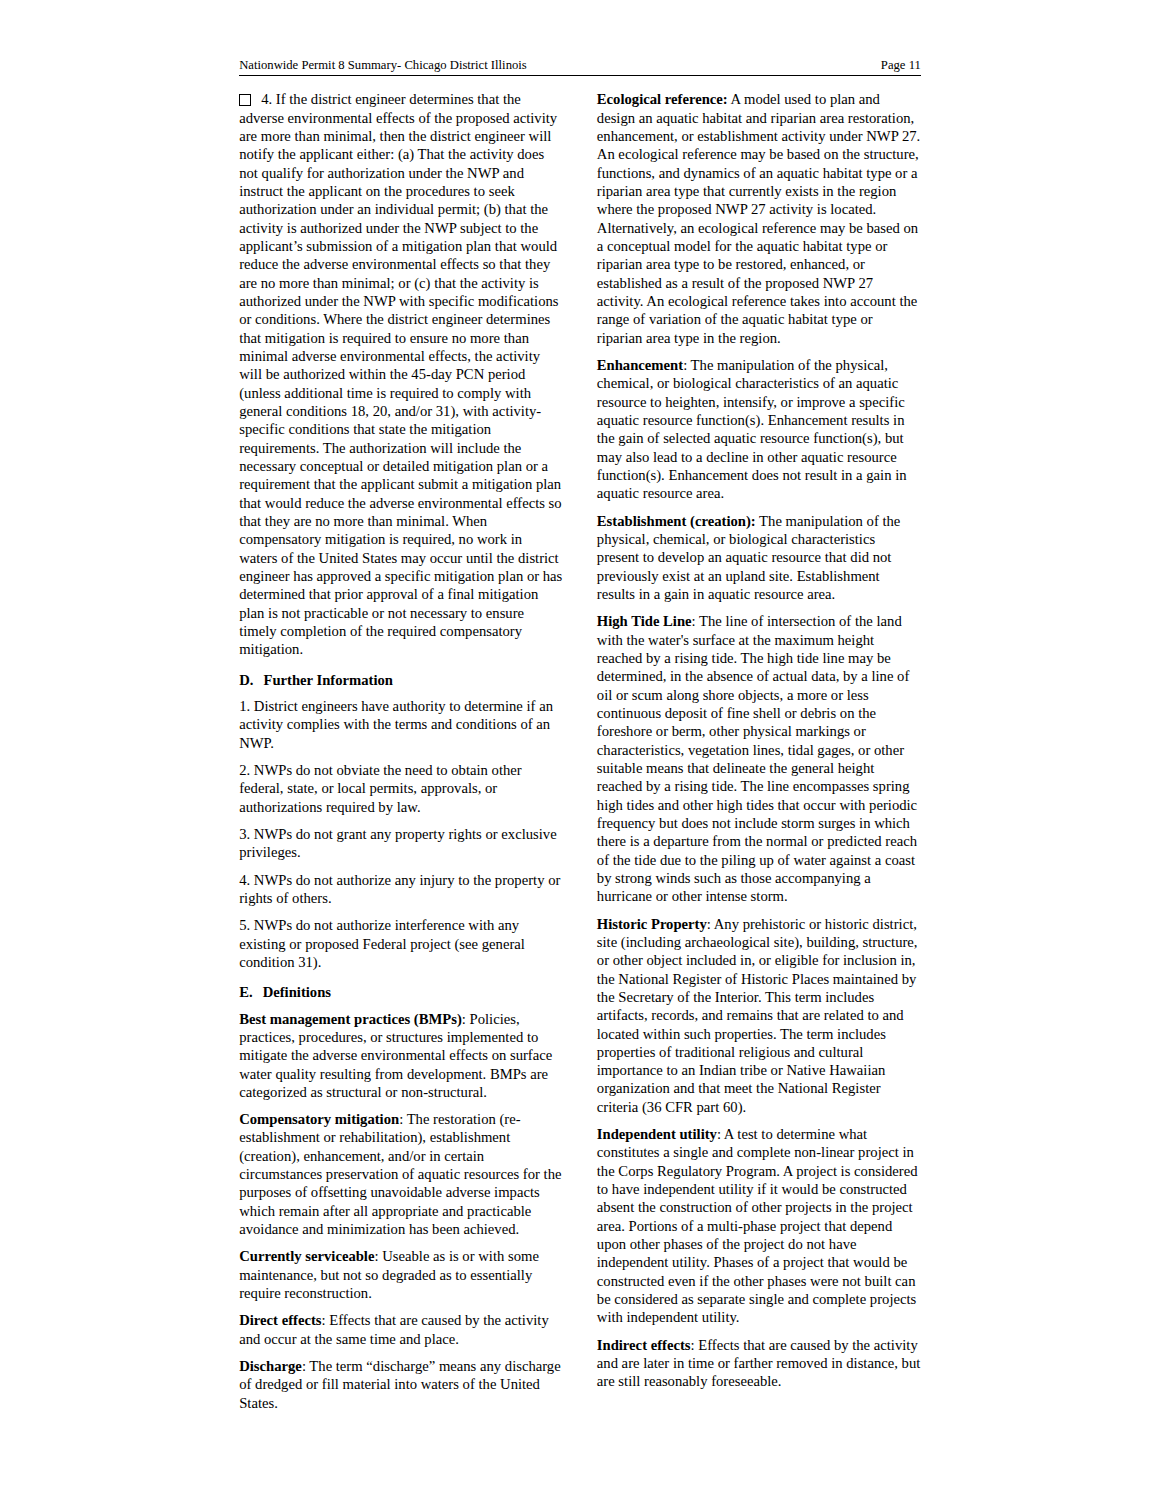Nationwide Permit 8 Summary- Chicago District Illinois Page 11
4. If the district engineer determines that the adverse environmental effects of the proposed activity are more than minimal, then the district engineer will notify the applicant either: (a) That the activity does not qualify for authorization under the NWP and instruct the applicant on the procedures to seek authorization under an individual permit; (b) that the activity is authorized under the NWP subject to the applicant’s submission of a mitigation plan that would reduce the adverse environmental effects so that they are no more than minimal; or (c) that the activity is authorized under the NWP with specific modifications or conditions. Where the district engineer determines that mitigation is required to ensure no more than minimal adverse environmental effects, the activity will be authorized within the 45-day PCN period (unless additional time is required to comply with general conditions 18, 20, and/or 31), with activity-specific conditions that state the mitigation requirements. The authorization will include the necessary conceptual or detailed mitigation plan or a requirement that the applicant submit a mitigation plan that would reduce the adverse environmental effects so that they are no more than minimal. When compensatory mitigation is required, no work in waters of the United States may occur until the district engineer has approved a specific mitigation plan or has determined that prior approval of a final mitigation plan is not practicable or not necessary to ensure timely completion of the required compensatory mitigation.
D. Further Information
1. District engineers have authority to determine if an activity complies with the terms and conditions of an NWP.
2. NWPs do not obviate the need to obtain other federal, state, or local permits, approvals, or authorizations required by law.
3. NWPs do not grant any property rights or exclusive privileges.
4. NWPs do not authorize any injury to the property or rights of others.
5. NWPs do not authorize interference with any existing or proposed Federal project (see general condition 31).
E. Definitions
Best management practices (BMPs): Policies, practices, procedures, or structures implemented to mitigate the adverse environmental effects on surface water quality resulting from development. BMPs are categorized as structural or non-structural.
Compensatory mitigation: The restoration (re-establishment or rehabilitation), establishment (creation), enhancement, and/or in certain circumstances preservation of aquatic resources for the purposes of offsetting unavoidable adverse impacts which remain after all appropriate and practicable avoidance and minimization has been achieved.
Currently serviceable: Useable as is or with some maintenance, but not so degraded as to essentially require reconstruction.
Direct effects: Effects that are caused by the activity and occur at the same time and place.
Discharge: The term “discharge” means any discharge of dredged or fill material into waters of the United States.
Ecological reference: A model used to plan and design an aquatic habitat and riparian area restoration, enhancement, or establishment activity under NWP 27. An ecological reference may be based on the structure, functions, and dynamics of an aquatic habitat type or a riparian area type that currently exists in the region where the proposed NWP 27 activity is located. Alternatively, an ecological reference may be based on a conceptual model for the aquatic habitat type or riparian area type to be restored, enhanced, or established as a result of the proposed NWP 27 activity. An ecological reference takes into account the range of variation of the aquatic habitat type or riparian area type in the region.
Enhancement: The manipulation of the physical, chemical, or biological characteristics of an aquatic resource to heighten, intensify, or improve a specific aquatic resource function(s). Enhancement results in the gain of selected aquatic resource function(s), but may also lead to a decline in other aquatic resource function(s). Enhancement does not result in a gain in aquatic resource area.
Establishment (creation): The manipulation of the physical, chemical, or biological characteristics present to develop an aquatic resource that did not previously exist at an upland site. Establishment results in a gain in aquatic resource area.
High Tide Line: The line of intersection of the land with the water's surface at the maximum height reached by a rising tide. The high tide line may be determined, in the absence of actual data, by a line of oil or scum along shore objects, a more or less continuous deposit of fine shell or debris on the foreshore or berm, other physical markings or characteristics, vegetation lines, tidal gages, or other suitable means that delineate the general height reached by a rising tide. The line encompasses spring high tides and other high tides that occur with periodic frequency but does not include storm surges in which there is a departure from the normal or predicted reach of the tide due to the piling up of water against a coast by strong winds such as those accompanying a hurricane or other intense storm.
Historic Property: Any prehistoric or historic district, site (including archaeological site), building, structure, or other object included in, or eligible for inclusion in, the National Register of Historic Places maintained by the Secretary of the Interior. This term includes artifacts, records, and remains that are related to and located within such properties. The term includes properties of traditional religious and cultural importance to an Indian tribe or Native Hawaiian organization and that meet the National Register criteria (36 CFR part 60).
Independent utility: A test to determine what constitutes a single and complete non-linear project in the Corps Regulatory Program. A project is considered to have independent utility if it would be constructed absent the construction of other projects in the project area. Portions of a multi-phase project that depend upon other phases of the project do not have independent utility. Phases of a project that would be constructed even if the other phases were not built can be considered as separate single and complete projects with independent utility.
Indirect effects: Effects that are caused by the activity and are later in time or farther removed in distance, but are still reasonably foreseeable.